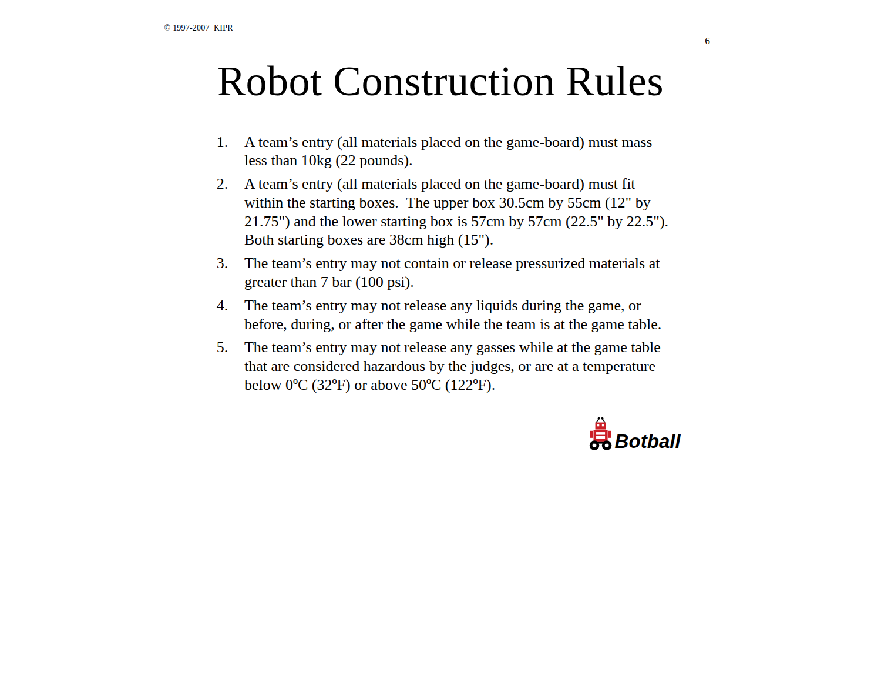© 1997-2007 KIPR
6
Robot Construction Rules
A team’s entry (all materials placed on the game-board) must mass less than 10kg (22 pounds).
A team’s entry (all materials placed on the game-board) must fit within the starting boxes. The upper box 30.5cm by 55cm (12" by 21.75") and the lower starting box is 57cm by 57cm (22.5" by 22.5"). Both starting boxes are 38cm high (15").
The team’s entry may not contain or release pressurized materials at greater than 7 bar (100 psi).
The team’s entry may not release any liquids during the game, or before, during, or after the game while the team is at the game table.
The team’s entry may not release any gasses while at the game table that are considered hazardous by the judges, or are at a temperature below 0ºC (32ºF) or above 50ºC (122ºF).
Botball